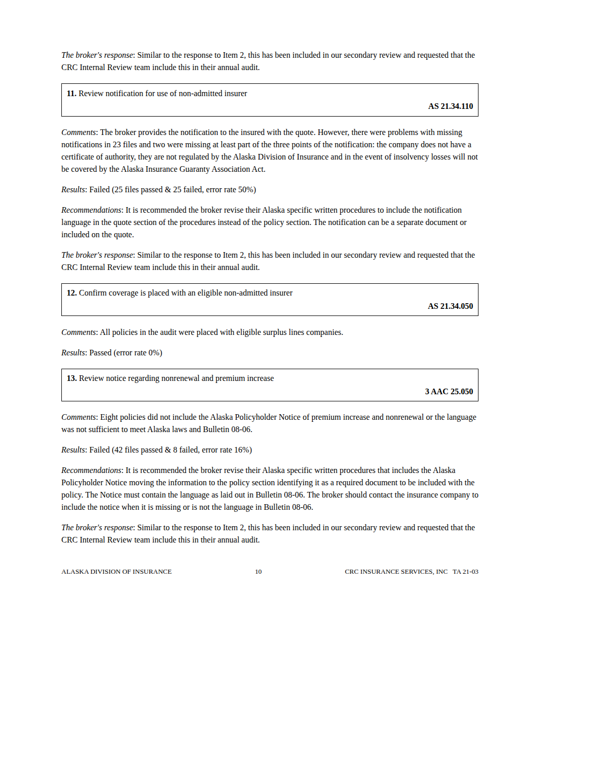The broker's response: Similar to the response to Item 2, this has been included in our secondary review and requested that the CRC Internal Review team include this in their annual audit.
11. Review notification for use of non-admitted insurer AS 21.34.110
Comments: The broker provides the notification to the insured with the quote. However, there were problems with missing notifications in 23 files and two were missing at least part of the three points of the notification: the company does not have a certificate of authority, they are not regulated by the Alaska Division of Insurance and in the event of insolvency losses will not be covered by the Alaska Insurance Guaranty Association Act.
Results: Failed (25 files passed & 25 failed, error rate 50%)
Recommendations: It is recommended the broker revise their Alaska specific written procedures to include the notification language in the quote section of the procedures instead of the policy section. The notification can be a separate document or included on the quote.
The broker's response: Similar to the response to Item 2, this has been included in our secondary review and requested that the CRC Internal Review team include this in their annual audit.
12. Confirm coverage is placed with an eligible non-admitted insurer AS 21.34.050
Comments: All policies in the audit were placed with eligible surplus lines companies.
Results: Passed (error rate 0%)
13. Review notice regarding nonrenewal and premium increase 3 AAC 25.050
Comments: Eight policies did not include the Alaska Policyholder Notice of premium increase and nonrenewal or the language was not sufficient to meet Alaska laws and Bulletin 08-06.
Results: Failed (42 files passed & 8 failed, error rate 16%)
Recommendations: It is recommended the broker revise their Alaska specific written procedures that includes the Alaska Policyholder Notice moving the information to the policy section identifying it as a required document to be included with the policy. The Notice must contain the language as laid out in Bulletin 08-06. The broker should contact the insurance company to include the notice when it is missing or is not the language in Bulletin 08-06.
The broker's response: Similar to the response to Item 2, this has been included in our secondary review and requested that the CRC Internal Review team include this in their annual audit.
ALASKA DIVISION OF INSURANCE 10 CRC INSURANCE SERVICES, INC TA 21-03